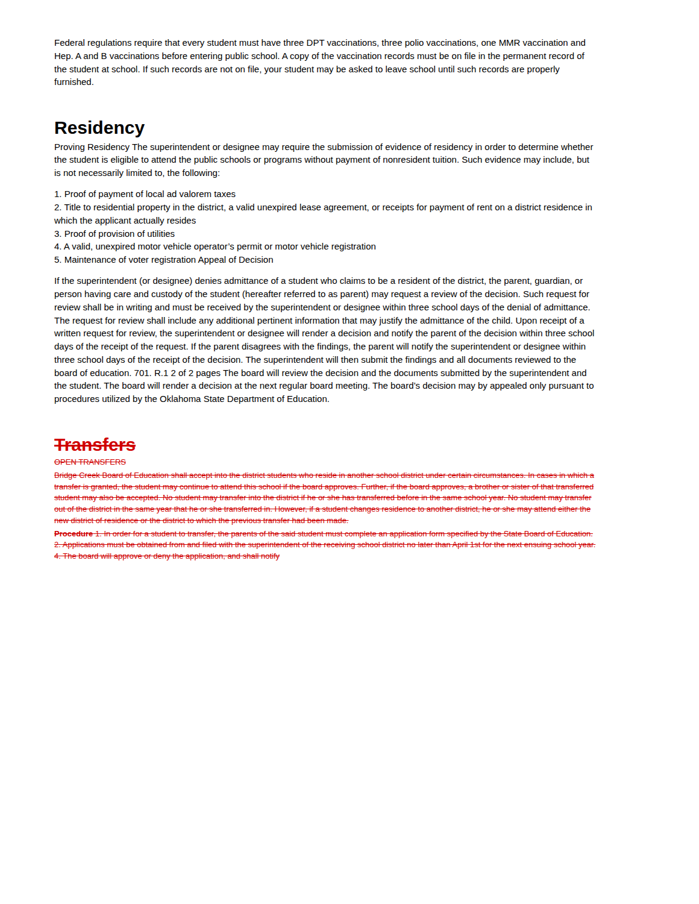Federal regulations require that every student must have three DPT vaccinations, three polio vaccinations, one MMR vaccination and Hep. A and B vaccinations before entering public school. A copy of the vaccination records must be on file in the permanent record of the student at school. If such records are not on file, your student may be asked to leave school until such records are properly furnished.
Residency
Proving Residency The superintendent or designee may require the submission of evidence of residency in order to determine whether the student is eligible to attend the public schools or programs without payment of nonresident tuition. Such evidence may include, but is not necessarily limited to, the following:
1. Proof of payment of local ad valorem taxes
2. Title to residential property in the district, a valid unexpired lease agreement, or receipts for payment of rent on a district residence in which the applicant actually resides
3. Proof of provision of utilities
4. A valid, unexpired motor vehicle operator’s permit or motor vehicle registration
5. Maintenance of voter registration Appeal of Decision
If the superintendent (or designee) denies admittance of a student who claims to be a resident of the district, the parent, guardian, or person having care and custody of the student (hereafter referred to as parent) may request a review of the decision. Such request for review shall be in writing and must be received by the superintendent or designee within three school days of the denial of admittance. The request for review shall include any additional pertinent information that may justify the admittance of the child. Upon receipt of a written request for review, the superintendent or designee will render a decision and notify the parent of the decision within three school days of the receipt of the request. If the parent disagrees with the findings, the parent will notify the superintendent or designee within three school days of the receipt of the decision. The superintendent will then submit the findings and all documents reviewed to the board of education. 701. R.1 2 of 2 pages The board will review the decision and the documents submitted by the superintendent and the student. The board will render a decision at the next regular board meeting. The board’s decision may by appealed only pursuant to procedures utilized by the Oklahoma State Department of Education.
Transfers
OPEN TRANSFERS
Bridge Creek Board of Education shall accept into the district students who reside in another school district under certain circumstances. In cases in which a transfer is granted, the student may continue to attend this school if the board approves. Further, if the board approves, a brother or sister of that transferred student may also be accepted. No student may transfer into the district if he or she has transferred before in the same school year. No student may transfer out of the district in the same year that he or she transferred in. However, if a student changes residence to another district, he or she may attend either the new district of residence or the district to which the previous transfer had been made.
Procedure 1. In order for a student to transfer, the parents of the said student must complete an application form specified by the State Board of Education. 2. Applications must be obtained from and filed with the superintendent of the receiving school district no later than April 1st for the next ensuing school year. 4. The board will approve or deny the application, and shall notify